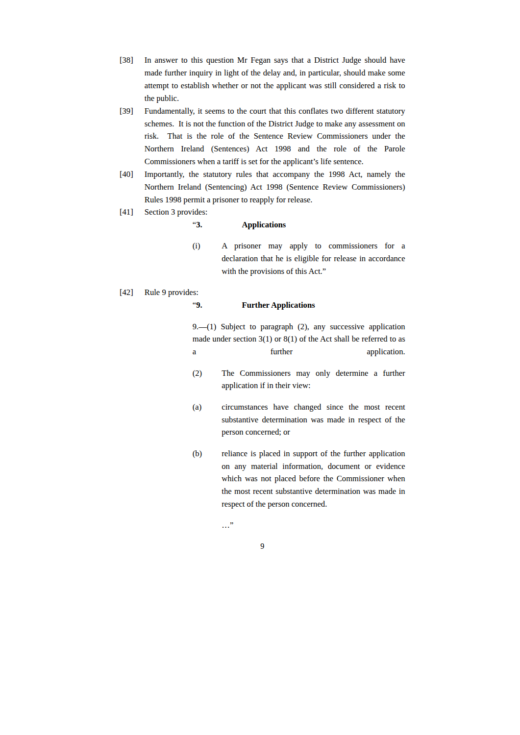[38]
In answer to this question Mr Fegan says that a District Judge should have made further inquiry in light of the delay and, in particular, should make some attempt to establish whether or not the applicant was still considered a risk to the public.
[39]
Fundamentally, it seems to the court that this conflates two different statutory schemes. It is not the function of the District Judge to make any assessment on risk. That is the role of the Sentence Review Commissioners under the Northern Ireland (Sentences) Act 1998 and the role of the Parole Commissioners when a tariff is set for the applicant’s life sentence.
[40]
Importantly, the statutory rules that accompany the 1998 Act, namely the Northern Ireland (Sentencing) Act 1998 (Sentence Review Commissioners) Rules 1998 permit a prisoner to reapply for release.
[41]
Section 3 provides:
“3.
Applications
(i)
A prisoner may apply to commissioners for a declaration that he is eligible for release in accordance with the provisions of this Act.”
[42]
Rule 9 provides:
“9.
Further Applications
9.—(1) Subject to paragraph (2), any successive application made under section 3(1) or 8(1) of the Act shall be referred to as a further application.
(2)
The Commissioners may only determine a further application if in their view:
(a)
circumstances have changed since the most recent substantive determination was made in respect of the person concerned; or
(b)
reliance is placed in support of the further application on any material information, document or evidence which was not placed before the Commissioner when the most recent substantive determination was made in respect of the person concerned.
…”
9